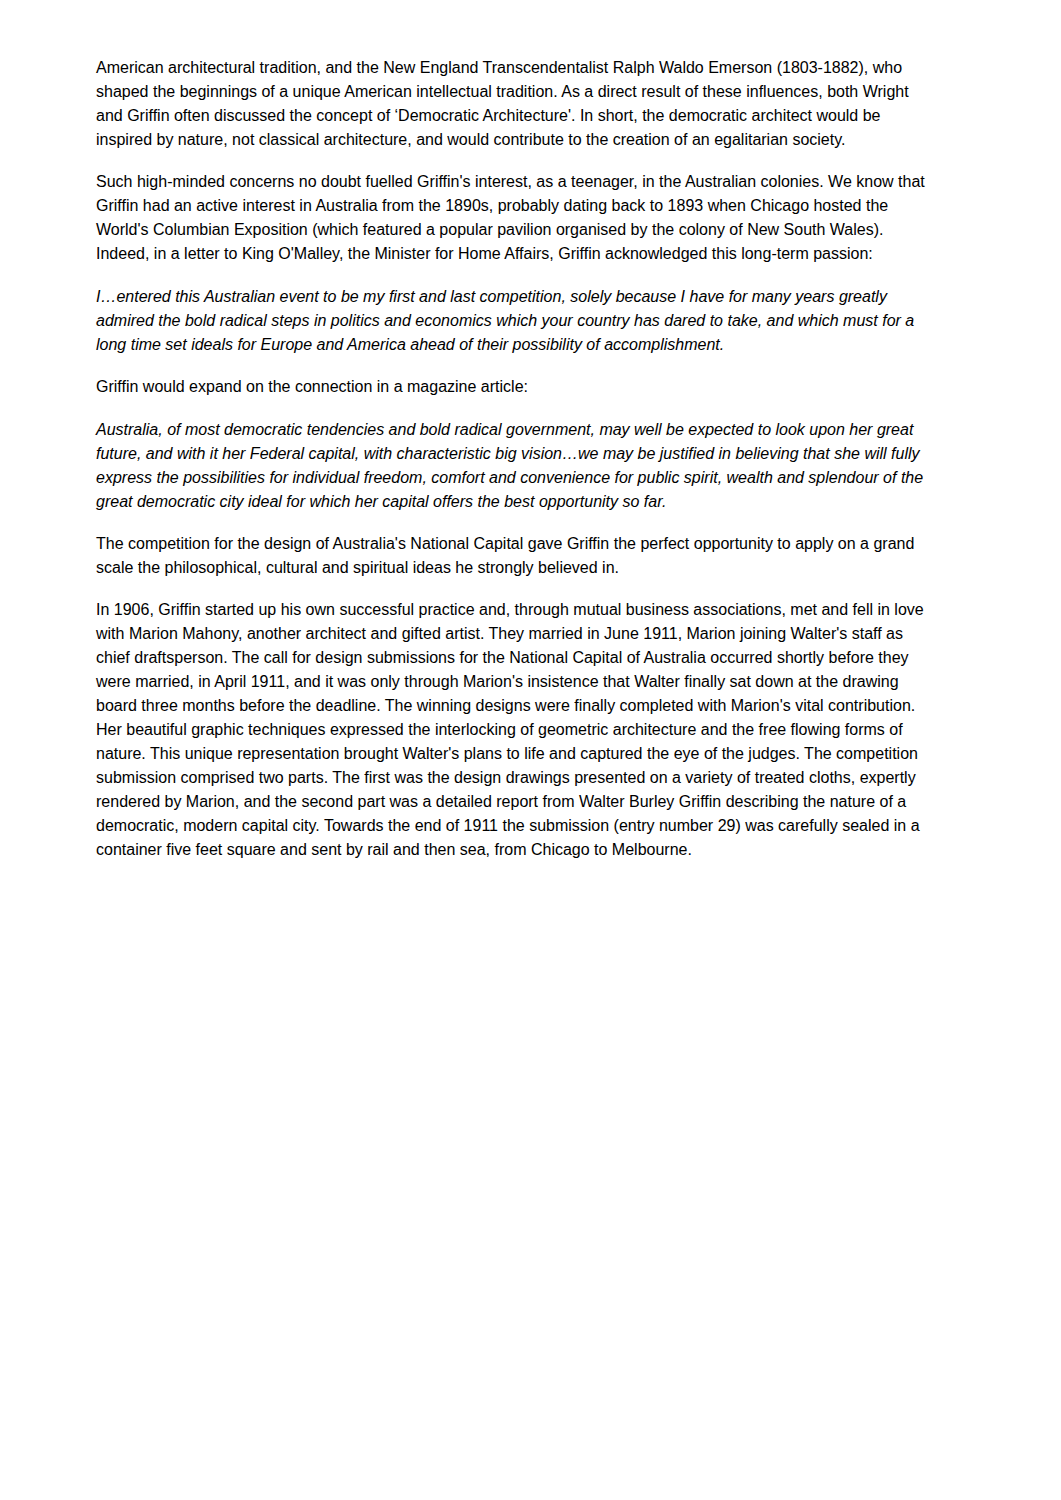American architectural tradition, and the New England Transcendentalist Ralph Waldo Emerson (1803-1882), who shaped the beginnings of a unique American intellectual tradition. As a direct result of these influences, both Wright and Griffin often discussed the concept of ‘Democratic Architecture'. In short, the democratic architect would be inspired by nature, not classical architecture, and would contribute to the creation of an egalitarian society.
Such high-minded concerns no doubt fuelled Griffin's interest, as a teenager, in the Australian colonies. We know that Griffin had an active interest in Australia from the 1890s, probably dating back to 1893 when Chicago hosted the World's Columbian Exposition (which featured a popular pavilion organised by the colony of New South Wales). Indeed, in a letter to King O'Malley, the Minister for Home Affairs, Griffin acknowledged this long-term passion:
I…entered this Australian event to be my first and last competition, solely because I have for many years greatly admired the bold radical steps in politics and economics which your country has dared to take, and which must for a long time set ideals for Europe and America ahead of their possibility of accomplishment.
Griffin would expand on the connection in a magazine article:
Australia, of most democratic tendencies and bold radical government, may well be expected to look upon her great future, and with it her Federal capital, with characteristic big vision…we may be justified in believing that she will fully express the possibilities for individual freedom, comfort and convenience for public spirit, wealth and splendour of the great democratic city ideal for which her capital offers the best opportunity so far.
The competition for the design of Australia's National Capital gave Griffin the perfect opportunity to apply on a grand scale the philosophical, cultural and spiritual ideas he strongly believed in.
In 1906, Griffin started up his own successful practice and, through mutual business associations, met and fell in love with Marion Mahony, another architect and gifted artist. They married in June 1911, Marion joining Walter's staff as chief draftsperson. The call for design submissions for the National Capital of Australia occurred shortly before they were married, in April 1911, and it was only through Marion's insistence that Walter finally sat down at the drawing board three months before the deadline. The winning designs were finally completed with Marion's vital contribution. Her beautiful graphic techniques expressed the interlocking of geometric architecture and the free flowing forms of nature. This unique representation brought Walter's plans to life and captured the eye of the judges. The competition submission comprised two parts. The first was the design drawings presented on a variety of treated cloths, expertly rendered by Marion, and the second part was a detailed report from Walter Burley Griffin describing the nature of a democratic, modern capital city. Towards the end of 1911 the submission (entry number 29) was carefully sealed in a container five feet square and sent by rail and then sea, from Chicago to Melbourne.